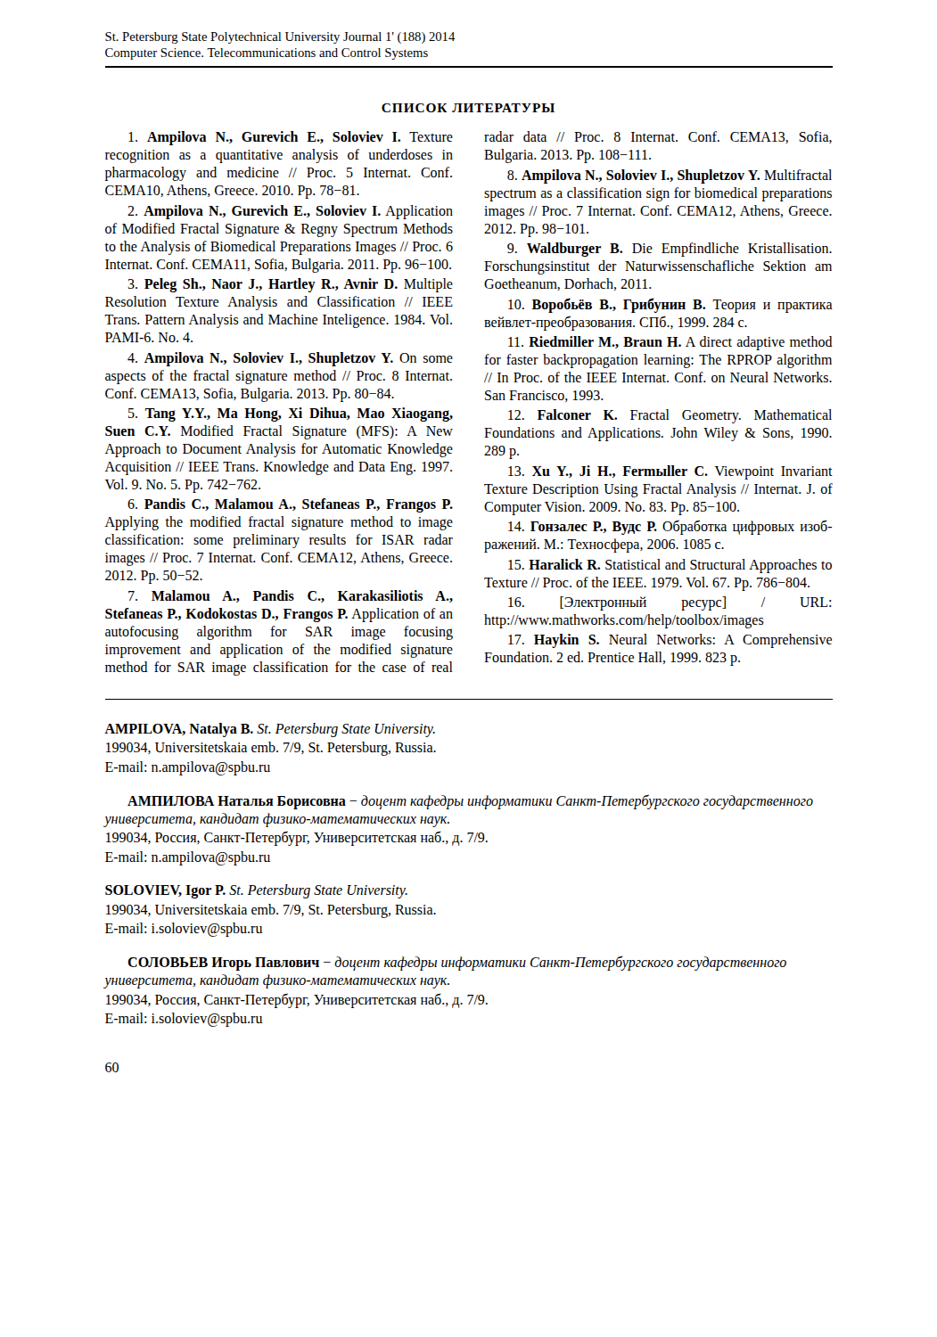St. Petersburg State Polytechnical University Journal 1' (188) 2014
Computer Science. Telecommunications and Control Systems
СПИСОК ЛИТЕРАТУРЫ
1. Ampilova N., Gurevich E., Soloviev I. Texture recognition as a quantitative analysis of underdoses in pharmacology and medicine // Proc. 5 Internat. Conf. CEMA10, Athens, Greece. 2010. Pp. 78−81.
2. Ampilova N., Gurevich E., Soloviev I. Application of Modified Fractal Signature & Regny Spectrum Methods to the Analysis of Biomedical Preparations Images // Proc. 6 Internat. Conf. CEMA11, Sofia, Bulgaria. 2011. Pp. 96−100.
3. Peleg Sh., Naor J., Hartley R., Avnir D. Multiple Resolution Texture Analysis and Classification // IEEE Trans. Pattern Analysis and Machine Inteligence. 1984. Vol. PAMI-6. No. 4.
4. Ampilova N., Soloviev I., Shupletzov Y. On some aspects of the fractal signature method // Proc. 8 Internat. Conf. CEMA13, Sofia, Bulgaria. 2013. Pp. 80−84.
5. Tang Y.Y., Ma Hong, Xi Dihua, Mao Xiaogang, Suen C.Y. Modified Fractal Signature (MFS): A New Approach to Document Analysis for Automatic Knowledge Acquisition // IEEE Trans. Knowledge and Data Eng. 1997. Vol. 9. No. 5. Pp. 742−762.
6. Pandis C., Malamou A., Stefaneas P., Frangos P. Applying the modified fractal signature method to image classification: some preliminary results for ISAR radar images // Proc. 7 Internat. Conf. CEMA12, Athens, Greece. 2012. Pp. 50−52.
7. Malamou A., Pandis C., Karakasiliotis A., Stefaneas P., Kodokostas D., Frangos P. Application of an autofocusing algorithm for SAR image focusing improvement and application of the modified signature method for SAR image classification for the case of real radar data // Proc. 8 Internat. Conf. CEMA13, Sofia, Bulgaria. 2013. Pp. 108−111.
8. Ampilova N., Soloviev I., Shupletzov Y. Multifractal spectrum as a classification sign for biomedical preparations images // Proc. 7 Internat. Conf. CEMA12, Athens, Greece. 2012. Pp. 98−101.
9. Waldburger B. Die Empfindliche Kristallisation. Forschungsinstitut der Naturwissenschafliche Sektion am Goetheanum, Dorhach, 2011.
10. Воробьёв В., Грибунин В. Теория и практика вейвлет-преобразования. СПб., 1999. 284 с.
11. Riedmiller M., Braun H. A direct adaptive method for faster backpropagation learning: The RPROP algorithm // In Proc. of the IEEE Internat. Conf. on Neural Networks. San Francisco, 1993.
12. Falconer K. Fractal Geometry. Mathematical Foundations and Applications. John Wiley & Sons, 1990. 289 p.
13. Xu Y., Ji H., Fermыller C. Viewpoint Invariant Texture Description Using Fractal Analysis // Internat. J. of Computer Vision. 2009. No. 83. Pp. 85−100.
14. Гонзалес Р., Вудс Р. Обработка цифровых изображений. М.: Техносфера, 2006. 1085 с.
15. Haralick R. Statistical and Structural Approaches to Texture // Proc. of the IEEE. 1979. Vol. 67. Pp. 786−804.
16. [Электронный ресурс] / URL: http://www.mathworks.com/help/toolbox/images
17. Haykin S. Neural Networks: A Comprehensive Foundation. 2 ed. Prentice Hall, 1999. 823 p.
AMPILOVA, Natalya B. St. Petersburg State University.
199034, Universitetskaia emb. 7/9, St. Petersburg, Russia.
E-mail: n.ampilova@spbu.ru
АМПИЛОВА Наталья Борисовна − доцент кафедры информатики Санкт-Петербургского государственного университета, кандидат физико-математических наук.
199034, Россия, Санкт-Петербург, Университетская наб., д. 7/9.
E-mail: n.ampilova@spbu.ru
SOLOVIEV, Igor P. St. Petersburg State University.
199034, Universitetskaia emb. 7/9, St. Petersburg, Russia.
E-mail: i.soloviev@spbu.ru
СОЛОВЬЕВ Игорь Павлович − доцент кафедры информатики Санкт-Петербургского государственного университета, кандидат физико-математических наук.
199034, Россия, Санкт-Петербург, Университетская наб., д. 7/9.
E-mail: i.soloviev@spbu.ru
60